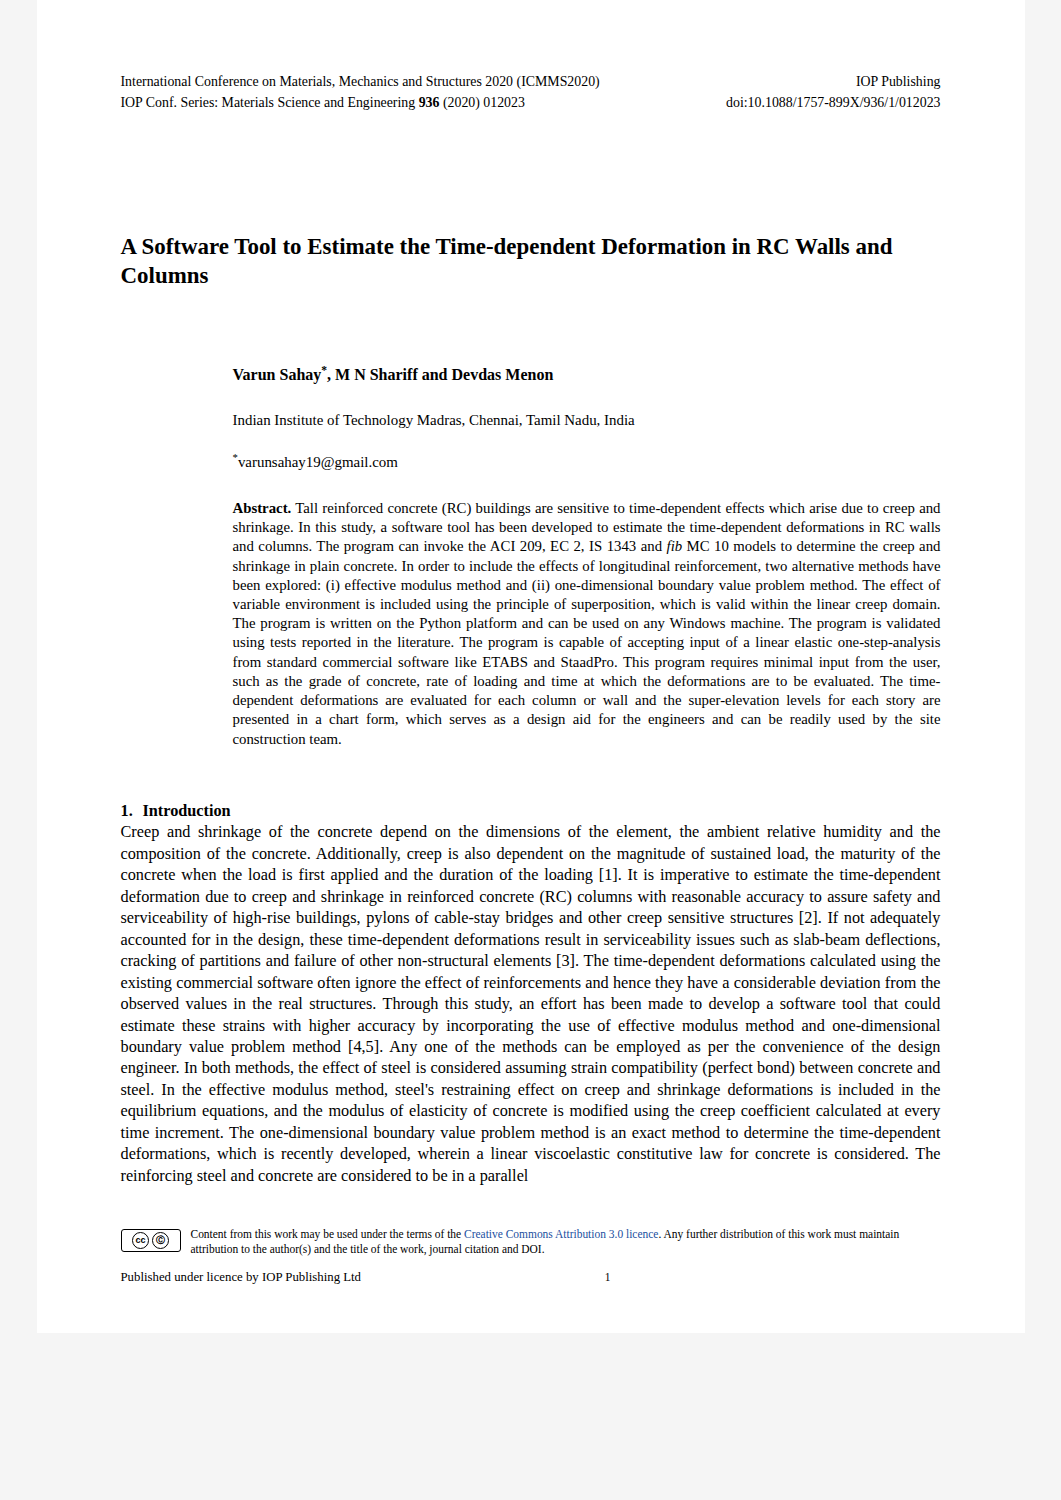International Conference on Materials, Mechanics and Structures 2020 (ICMMS2020)
IOP Publishing
IOP Conf. Series: Materials Science and Engineering 936 (2020) 012023
doi:10.1088/1757-899X/936/1/012023
A Software Tool to Estimate the Time-dependent Deformation in RC Walls and Columns
Varun Sahay*, M N Shariff and Devdas Menon
Indian Institute of Technology Madras, Chennai, Tamil Nadu, India
*varunsahay19@gmail.com
Abstract. Tall reinforced concrete (RC) buildings are sensitive to time-dependent effects which arise due to creep and shrinkage. In this study, a software tool has been developed to estimate the time-dependent deformations in RC walls and columns. The program can invoke the ACI 209, EC 2, IS 1343 and fib MC 10 models to determine the creep and shrinkage in plain concrete. In order to include the effects of longitudinal reinforcement, two alternative methods have been explored: (i) effective modulus method and (ii) one-dimensional boundary value problem method. The effect of variable environment is included using the principle of superposition, which is valid within the linear creep domain. The program is written on the Python platform and can be used on any Windows machine. The program is validated using tests reported in the literature. The program is capable of accepting input of a linear elastic one-step-analysis from standard commercial software like ETABS and StaadPro. This program requires minimal input from the user, such as the grade of concrete, rate of loading and time at which the deformations are to be evaluated. The time-dependent deformations are evaluated for each column or wall and the super-elevation levels for each story are presented in a chart form, which serves as a design aid for the engineers and can be readily used by the site construction team.
1. Introduction
Creep and shrinkage of the concrete depend on the dimensions of the element, the ambient relative humidity and the composition of the concrete. Additionally, creep is also dependent on the magnitude of sustained load, the maturity of the concrete when the load is first applied and the duration of the loading [1]. It is imperative to estimate the time-dependent deformation due to creep and shrinkage in reinforced concrete (RC) columns with reasonable accuracy to assure safety and serviceability of high-rise buildings, pylons of cable-stay bridges and other creep sensitive structures [2]. If not adequately accounted for in the design, these time-dependent deformations result in serviceability issues such as slab-beam deflections, cracking of partitions and failure of other non-structural elements [3]. The time-dependent deformations calculated using the existing commercial software often ignore the effect of reinforcements and hence they have a considerable deviation from the observed values in the real structures. Through this study, an effort has been made to develop a software tool that could estimate these strains with higher accuracy by incorporating the use of effective modulus method and one-dimensional boundary value problem method [4,5]. Any one of the methods can be employed as per the convenience of the design engineer. In both methods, the effect of steel is considered assuming strain compatibility (perfect bond) between concrete and steel. In the effective modulus method, steel's restraining effect on creep and shrinkage deformations is included in the equilibrium equations, and the modulus of elasticity of concrete is modified using the creep coefficient calculated at every time increment. The one-dimensional boundary value problem method is an exact method to determine the time-dependent deformations, which is recently developed, wherein a linear viscoelastic constitutive law for concrete is considered. The reinforcing steel and concrete are considered to be in a parallel
ccⒸ
Content from this work may be used under the terms of the Creative Commons Attribution 3.0 licence. Any further distribution of this work must maintain attribution to the author(s) and the title of the work, journal citation and DOI.
Published under licence by IOP Publishing Ltd
1